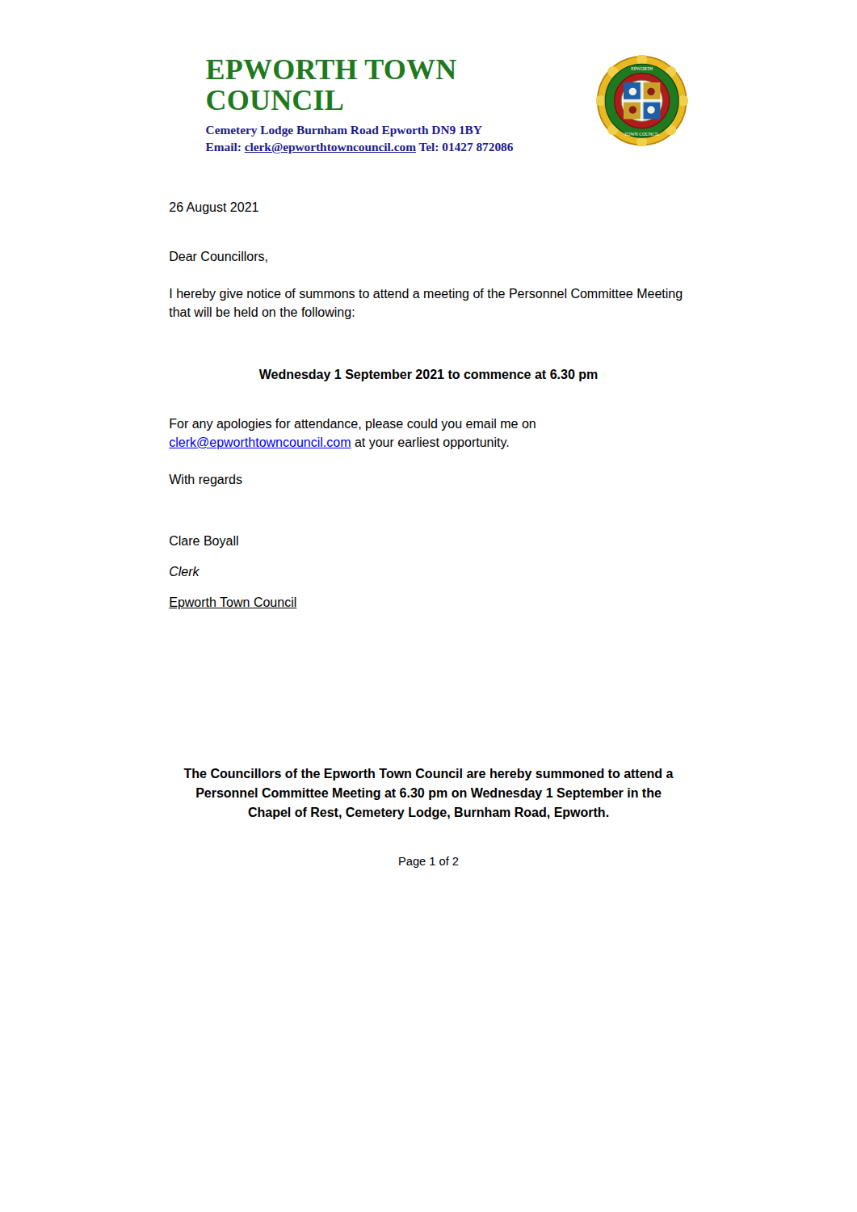EPWORTH TOWN COUNCIL
Cemetery Lodge Burnham Road Epworth DN9 1BY
Email: clerk@epworthtowncouncil.com Tel: 01427 872086
EPWORTH TOWN COUNCIL
26 August 2021
Dear Councillors,
I hereby give notice of summons to attend a meeting of the Personnel Committee Meeting that will be held on the following:
Wednesday 1 September 2021 to commence at 6.30 pm
For any apologies for attendance, please could you email me on clerk@epworthtowncouncil.com at your earliest opportunity.
With regards
Clare Boyall
Clerk
Epworth Town Council
The Councillors of the Epworth Town Council are hereby summoned to attend a Personnel Committee Meeting at 6.30 pm on Wednesday 1 September in the Chapel of Rest, Cemetery Lodge, Burnham Road, Epworth.
Page 1 of 2